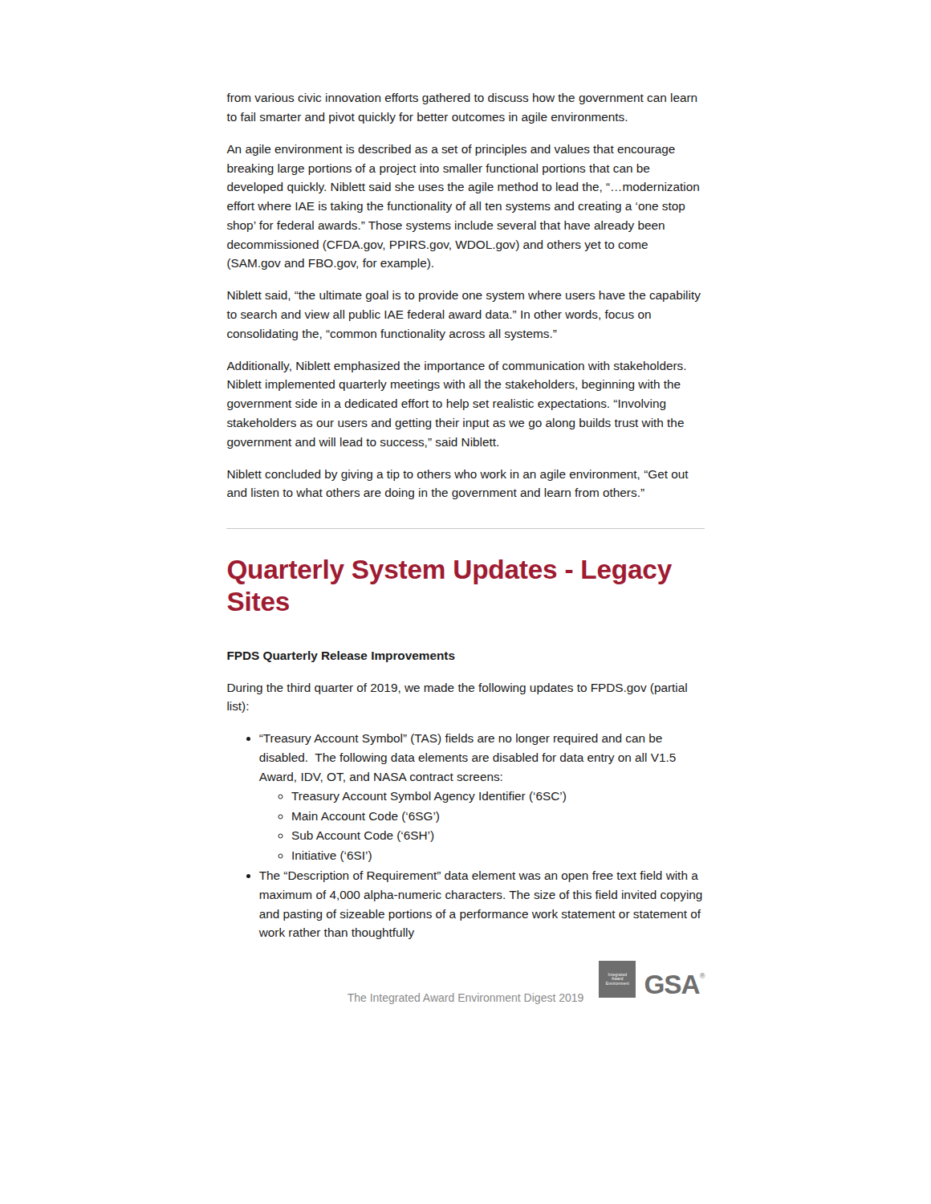from various civic innovation efforts gathered to discuss how the government can learn to fail smarter and pivot quickly for better outcomes in agile environments.
An agile environment is described as a set of principles and values that encourage breaking large portions of a project into smaller functional portions that can be developed quickly. Niblett said she uses the agile method to lead the, “…modernization effort where IAE is taking the functionality of all ten systems and creating a ‘one stop shop’ for federal awards.” Those systems include several that have already been decommissioned (CFDA.gov, PPIRS.gov, WDOL.gov) and others yet to come (SAM.gov and FBO.gov, for example).
Niblett said, “the ultimate goal is to provide one system where users have the capability to search and view all public IAE federal award data.” In other words, focus on consolidating the, “common functionality across all systems.”
Additionally, Niblett emphasized the importance of communication with stakeholders. Niblett implemented quarterly meetings with all the stakeholders, beginning with the government side in a dedicated effort to help set realistic expectations. “Involving stakeholders as our users and getting their input as we go along builds trust with the government and will lead to success,” said Niblett.
Niblett concluded by giving a tip to others who work in an agile environment, “Get out and listen to what others are doing in the government and learn from others.”
Quarterly System Updates - Legacy Sites
FPDS Quarterly Release Improvements
During the third quarter of 2019, we made the following updates to FPDS.gov (partial list):
“Treasury Account Symbol” (TAS) fields are no longer required and can be disabled. The following data elements are disabled for data entry on all V1.5 Award, IDV, OT, and NASA contract screens:
Treasury Account Symbol Agency Identifier (‘6SC’)
Main Account Code (‘6SG’)
Sub Account Code (‘6SH’)
Initiative (‘6SI’)
The “Description of Requirement” data element was an open free text field with a maximum of 4,000 alpha-numeric characters. The size of this field invited copying and pasting of sizeable portions of a performance work statement or statement of work rather than thoughtfully
The Integrated Award Environment Digest 2019
Integrated
Award
Environment
GSA®